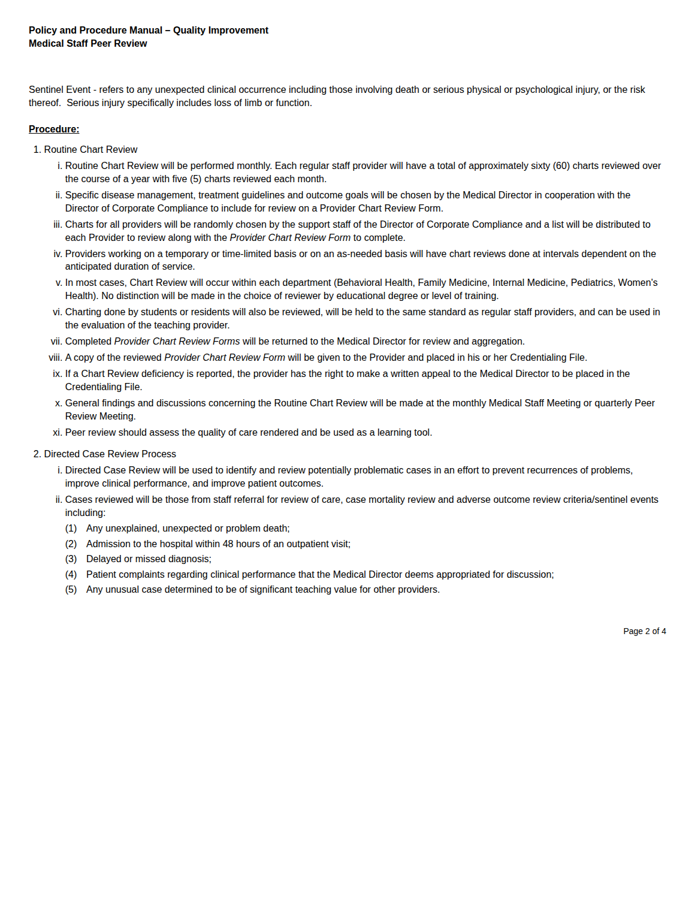Policy and Procedure Manual – Quality Improvement
Medical Staff Peer Review
Sentinel Event - refers to any unexpected clinical occurrence including those involving death or serious physical or psychological injury, or the risk thereof. Serious injury specifically includes loss of limb or function.
Procedure:
Routine Chart Review
Routine Chart Review will be performed monthly. Each regular staff provider will have a total of approximately sixty (60) charts reviewed over the course of a year with five (5) charts reviewed each month.
Specific disease management, treatment guidelines and outcome goals will be chosen by the Medical Director in cooperation with the Director of Corporate Compliance to include for review on a Provider Chart Review Form.
Charts for all providers will be randomly chosen by the support staff of the Director of Corporate Compliance and a list will be distributed to each Provider to review along with the Provider Chart Review Form to complete.
Providers working on a temporary or time-limited basis or on an as-needed basis will have chart reviews done at intervals dependent on the anticipated duration of service.
In most cases, Chart Review will occur within each department (Behavioral Health, Family Medicine, Internal Medicine, Pediatrics, Women's Health). No distinction will be made in the choice of reviewer by educational degree or level of training.
Charting done by students or residents will also be reviewed, will be held to the same standard as regular staff providers, and can be used in the evaluation of the teaching provider.
Completed Provider Chart Review Forms will be returned to the Medical Director for review and aggregation.
A copy of the reviewed Provider Chart Review Form will be given to the Provider and placed in his or her Credentialing File.
If a Chart Review deficiency is reported, the provider has the right to make a written appeal to the Medical Director to be placed in the Credentialing File.
General findings and discussions concerning the Routine Chart Review will be made at the monthly Medical Staff Meeting or quarterly Peer Review Meeting.
Peer review should assess the quality of care rendered and be used as a learning tool.
Directed Case Review Process
Directed Case Review will be used to identify and review potentially problematic cases in an effort to prevent recurrences of problems, improve clinical performance, and improve patient outcomes.
Cases reviewed will be those from staff referral for review of care, case mortality review and adverse outcome review criteria/sentinel events including:
Any unexplained, unexpected or problem death;
Admission to the hospital within 48 hours of an outpatient visit;
Delayed or missed diagnosis;
Patient complaints regarding clinical performance that the Medical Director deems appropriated for discussion;
Any unusual case determined to be of significant teaching value for other providers.
Page 2 of 4